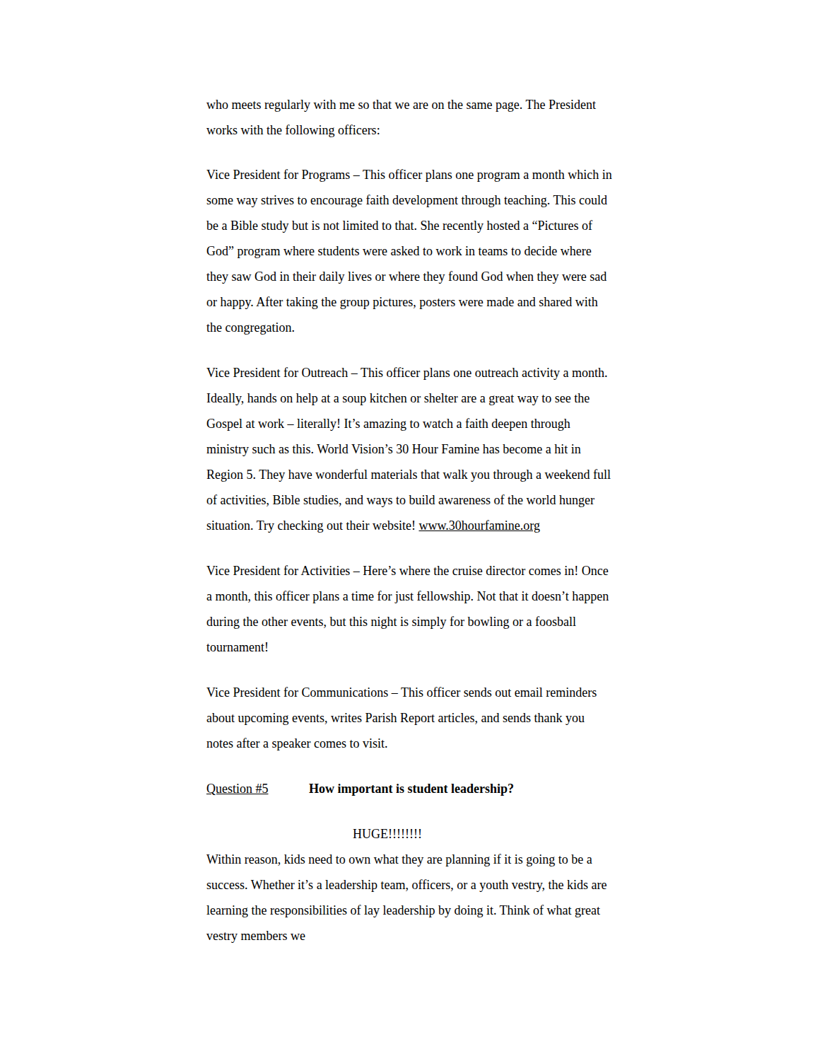who meets regularly with me so that we are on the same page. The President works with the following officers:
Vice President for Programs – This officer plans one program a month which in some way strives to encourage faith development through teaching. This could be a Bible study but is not limited to that. She recently hosted a “Pictures of God” program where students were asked to work in teams to decide where they saw God in their daily lives or where they found God when they were sad or happy. After taking the group pictures, posters were made and shared with the congregation.
Vice President for Outreach – This officer plans one outreach activity a month. Ideally, hands on help at a soup kitchen or shelter are a great way to see the Gospel at work – literally! It’s amazing to watch a faith deepen through ministry such as this. World Vision’s 30 Hour Famine has become a hit in Region 5. They have wonderful materials that walk you through a weekend full of activities, Bible studies, and ways to build awareness of the world hunger situation. Try checking out their website! www.30hourfamine.org
Vice President for Activities – Here’s where the cruise director comes in! Once a month, this officer plans a time for just fellowship. Not that it doesn’t happen during the other events, but this night is simply for bowling or a foosball tournament!
Vice President for Communications – This officer sends out email reminders about upcoming events, writes Parish Report articles, and sends thank you notes after a speaker comes to visit.
Question #5 How important is student leadership?
HUGE!!!!!!!!
Within reason, kids need to own what they are planning if it is going to be a success. Whether it’s a leadership team, officers, or a youth vestry, the kids are learning the responsibilities of lay leadership by doing it. Think of what great vestry members we